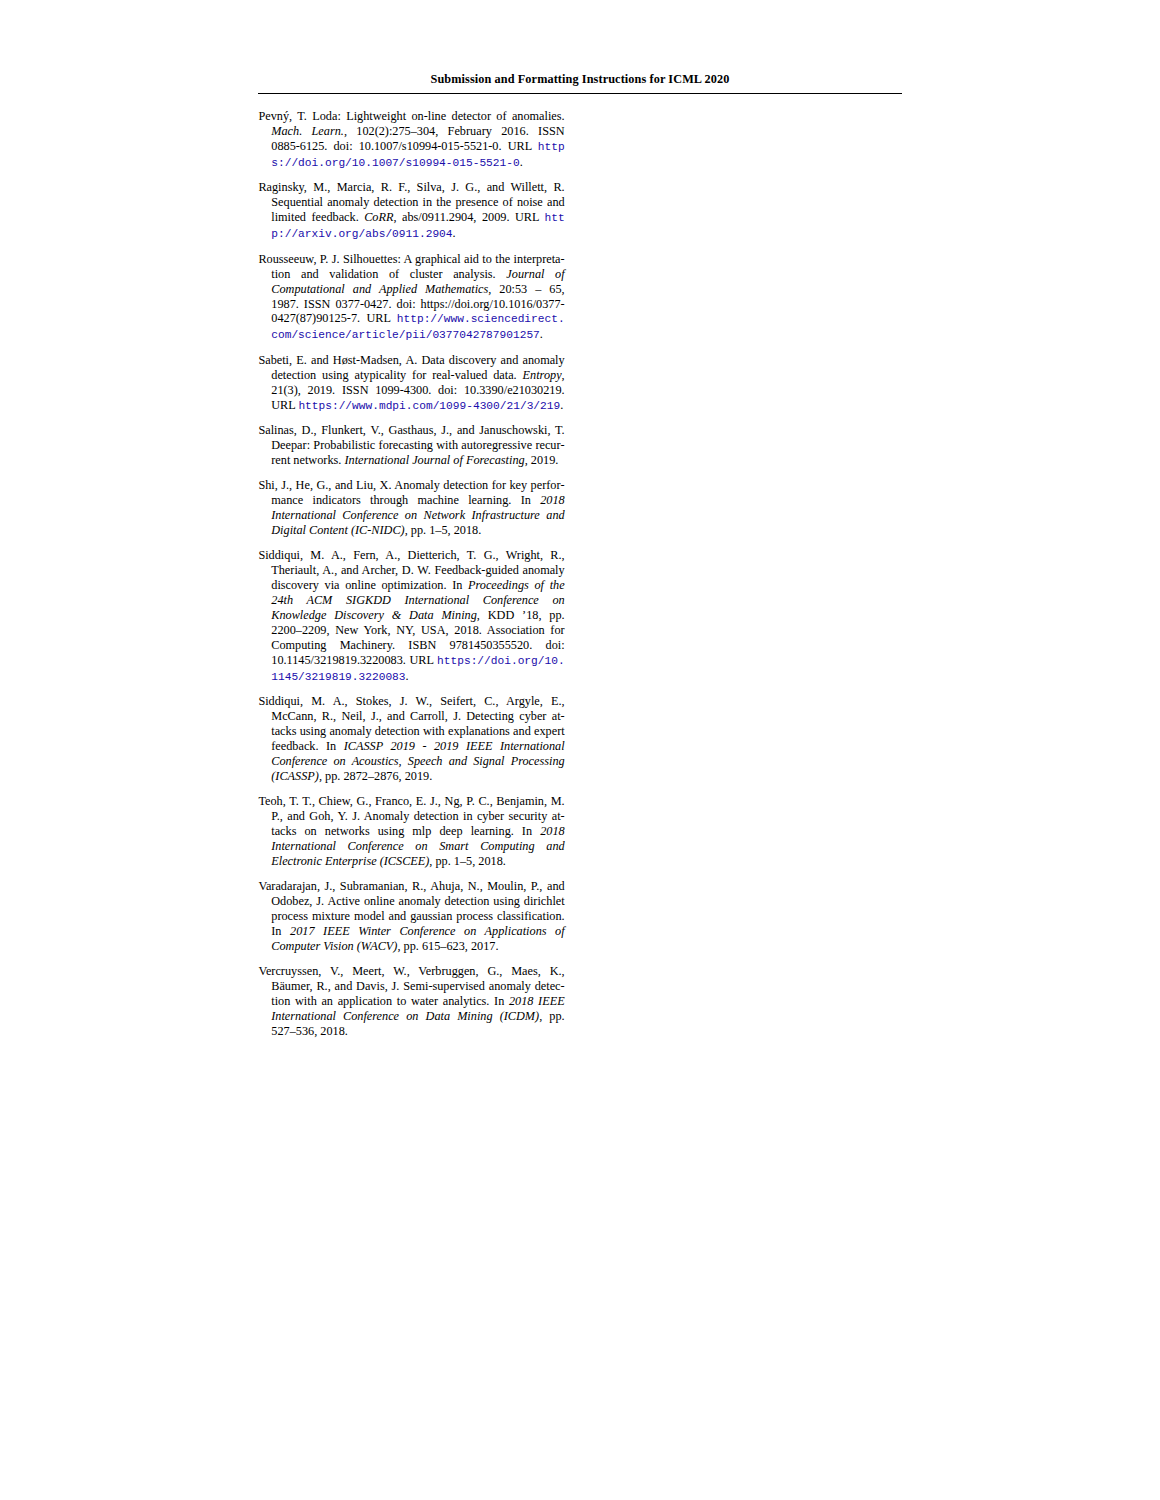Submission and Formatting Instructions for ICML 2020
Pevný, T. Loda: Lightweight on-line detector of anomalies. Mach. Learn., 102(2):275–304, February 2016. ISSN 0885-6125. doi: 10.1007/s10994-015-5521-0. URL https://doi.org/10.1007/s10994-015-5521-0.
Raginsky, M., Marcia, R. F., Silva, J. G., and Willett, R. Sequential anomaly detection in the presence of noise and limited feedback. CoRR, abs/0911.2904, 2009. URL http://arxiv.org/abs/0911.2904.
Rousseeuw, P. J. Silhouettes: A graphical aid to the interpretation and validation of cluster analysis. Journal of Computational and Applied Mathematics, 20:53 – 65, 1987. ISSN 0377-0427. doi: https://doi.org/10.1016/0377-0427(87)90125-7. URL http://www.sciencedirect.com/science/article/pii/0377042787901257.
Sabeti, E. and Høst-Madsen, A. Data discovery and anomaly detection using atypicality for real-valued data. Entropy, 21(3), 2019. ISSN 1099-4300. doi: 10.3390/e21030219. URL https://www.mdpi.com/1099-4300/21/3/219.
Salinas, D., Flunkert, V., Gasthaus, J., and Januschowski, T. Deepar: Probabilistic forecasting with autoregressive recurrent networks. International Journal of Forecasting, 2019.
Shi, J., He, G., and Liu, X. Anomaly detection for key performance indicators through machine learning. In 2018 International Conference on Network Infrastructure and Digital Content (IC-NIDC), pp. 1–5, 2018.
Siddiqui, M. A., Fern, A., Dietterich, T. G., Wright, R., Theriault, A., and Archer, D. W. Feedback-guided anomaly discovery via online optimization. In Proceedings of the 24th ACM SIGKDD International Conference on Knowledge Discovery & Data Mining, KDD ’18, pp. 2200–2209, New York, NY, USA, 2018. Association for Computing Machinery. ISBN 9781450355520. doi: 10.1145/3219819.3220083. URL https://doi.org/10.1145/3219819.3220083.
Siddiqui, M. A., Stokes, J. W., Seifert, C., Argyle, E., McCann, R., Neil, J., and Carroll, J. Detecting cyber attacks using anomaly detection with explanations and expert feedback. In ICASSP 2019 - 2019 IEEE International Conference on Acoustics, Speech and Signal Processing (ICASSP), pp. 2872–2876, 2019.
Teoh, T. T., Chiew, G., Franco, E. J., Ng, P. C., Benjamin, M. P., and Goh, Y. J. Anomaly detection in cyber security attacks on networks using mlp deep learning. In 2018 International Conference on Smart Computing and Electronic Enterprise (ICSCEE), pp. 1–5, 2018.
Varadarajan, J., Subramanian, R., Ahuja, N., Moulin, P., and Odobez, J. Active online anomaly detection using dirichlet process mixture model and gaussian process classification. In 2017 IEEE Winter Conference on Applications of Computer Vision (WACV), pp. 615–623, 2017.
Vercruyssen, V., Meert, W., Verbruggen, G., Maes, K., Bäumer, R., and Davis, J. Semi-supervised anomaly detection with an application to water analytics. In 2018 IEEE International Conference on Data Mining (ICDM), pp. 527–536, 2018.